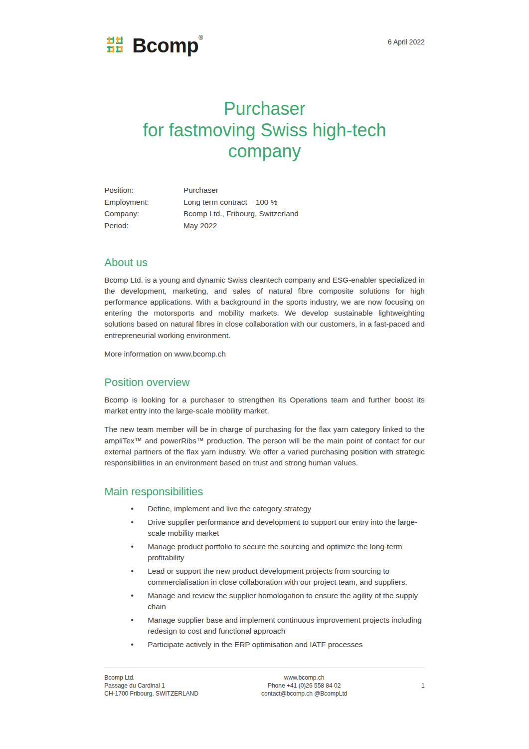Bcomp®
6 April 2022
Purchaser
for fastmoving Swiss high-tech company
| Position: | Purchaser |
| Employment: | Long term contract – 100 % |
| Company: | Bcomp Ltd., Fribourg, Switzerland |
| Period: | May 2022 |
About us
Bcomp Ltd. is a young and dynamic Swiss cleantech company and ESG-enabler specialized in the development, marketing, and sales of natural fibre composite solutions for high performance applications. With a background in the sports industry, we are now focusing on entering the motorsports and mobility markets. We develop sustainable lightweighting solutions based on natural fibres in close collaboration with our customers, in a fast-paced and entrepreneurial working environment.
More information on www.bcomp.ch
Position overview
Bcomp is looking for a purchaser to strengthen its Operations team and further boost its market entry into the large-scale mobility market.
The new team member will be in charge of purchasing for the flax yarn category linked to the ampliTex™ and powerRibs™ production. The person will be the main point of contact for our external partners of the flax yarn industry. We offer a varied purchasing position with strategic responsibilities in an environment based on trust and strong human values.
Main responsibilities
Define, implement and live the category strategy
Drive supplier performance and development to support our entry into the large-scale mobility market
Manage product portfolio to secure the sourcing and optimize the long-term profitability
Lead or support the new product development projects from sourcing to commercialisation in close collaboration with our project team, and suppliers.
Manage and review the supplier homologation to ensure the agility of the supply chain
Manage supplier base and implement continuous improvement projects including redesign to cost and functional approach
Participate actively in the ERP optimisation and IATF processes
Bcomp Ltd.
Passage du Cardinal 1
CH-1700 Fribourg, SWITZERLAND
www.bcomp.ch
Phone +41 (0)26 558 84 02
contact@bcomp.ch @BcompLtd
1